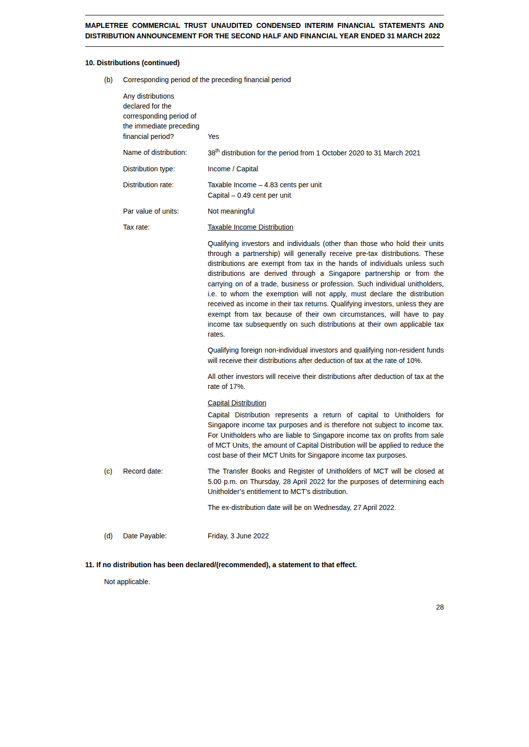MAPLETREE COMMERCIAL TRUST UNAUDITED CONDENSED INTERIM FINANCIAL STATEMENTS AND DISTRIBUTION ANNOUNCEMENT FOR THE SECOND HALF AND FINANCIAL YEAR ENDED 31 MARCH 2022
10. Distributions (continued)
(b)
Corresponding period of the preceding financial period
Any distributions declared for the corresponding period of the immediate preceding financial period?
Yes
Name of distribution:
38th distribution for the period from 1 October 2020 to 31 March 2021
Distribution type:
Income / Capital
Distribution rate:
Taxable Income – 4.83 cents per unit
Capital – 0.49 cent per unit
Par value of units:
Not meaningful
Tax rate:
Taxable Income Distribution
Qualifying investors and individuals (other than those who hold their units through a partnership) will generally receive pre-tax distributions. These distributions are exempt from tax in the hands of individuals unless such distributions are derived through a Singapore partnership or from the carrying on of a trade, business or profession. Such individual unitholders, i.e. to whom the exemption will not apply, must declare the distribution received as income in their tax returns. Qualifying investors, unless they are exempt from tax because of their own circumstances, will have to pay income tax subsequently on such distributions at their own applicable tax rates.
Qualifying foreign non-individual investors and qualifying non-resident funds will receive their distributions after deduction of tax at the rate of 10%.
All other investors will receive their distributions after deduction of tax at the rate of 17%.
Capital Distribution
Capital Distribution represents a return of capital to Unitholders for Singapore income tax purposes and is therefore not subject to income tax. For Unitholders who are liable to Singapore income tax on profits from sale of MCT Units, the amount of Capital Distribution will be applied to reduce the cost base of their MCT Units for Singapore income tax purposes.
(c)
Record date:
The Transfer Books and Register of Unitholders of MCT will be closed at 5.00 p.m. on Thursday, 28 April 2022 for the purposes of determining each Unitholder’s entitlement to MCT’s distribution.
The ex-distribution date will be on Wednesday, 27 April 2022.
(d)
Date Payable:
Friday, 3 June 2022
11. If no distribution has been declared/(recommended), a statement to that effect.
Not applicable.
28